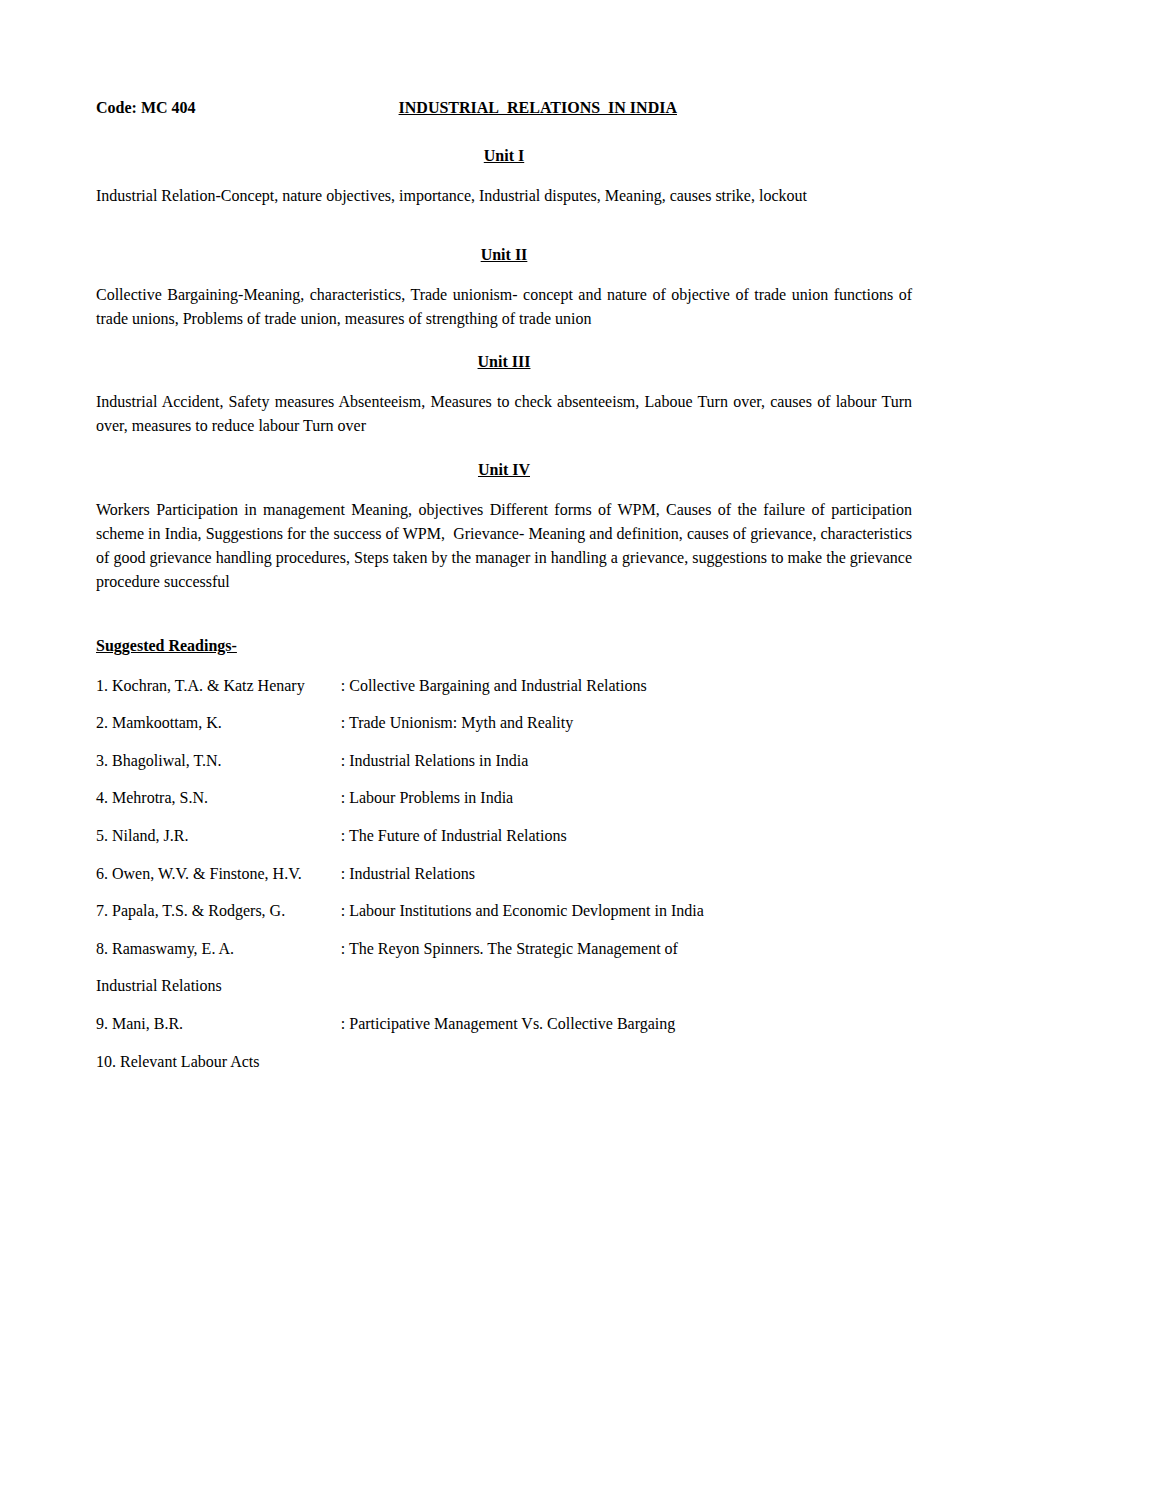Code: MC 404 INDUSTRIAL RELATIONS IN INDIA
Unit I
Industrial Relation-Concept, nature objectives, importance, Industrial disputes, Meaning, causes strike, lockout
Unit II
Collective Bargaining-Meaning, characteristics, Trade unionism- concept and nature of objective of trade union functions of trade unions, Problems of trade union, measures of strengthing of trade union
Unit III
Industrial Accident, Safety measures Absenteeism, Measures to check absenteeism, Laboue Turn over, causes of labour Turn over, measures to reduce labour Turn over
Unit IV
Workers Participation in management Meaning, objectives Different forms of WPM, Causes of the failure of participation scheme in India, Suggestions for the success of WPM, Grievance- Meaning and definition, causes of grievance, characteristics of good grievance handling procedures, Steps taken by the manager in handling a grievance, suggestions to make the grievance procedure successful
Suggested Readings-
| 1. Kochran, T.A. & Katz Henary | : Collective Bargaining and Industrial Relations |
| 2. Mamkoottam, K. | : Trade Unionism: Myth and Reality |
| 3. Bhagoliwal, T.N. | : Industrial Relations in India |
| 4. Mehrotra, S.N. | : Labour Problems in India |
| 5. Niland, J.R. | : The Future of Industrial Relations |
| 6. Owen, W.V. & Finstone, H.V. | : Industrial Relations |
| 7. Papala, T.S. & Rodgers, G. | : Labour Institutions and Economic Devlopment in India |
| 8. Ramaswamy, E. A. | : The Reyon Spinners. The Strategic Management of |
Industrial Relations
| 9. Mani, B.R. | : Participative Management Vs. Collective Bargaing |
| 10. Relevant Labour Acts | |